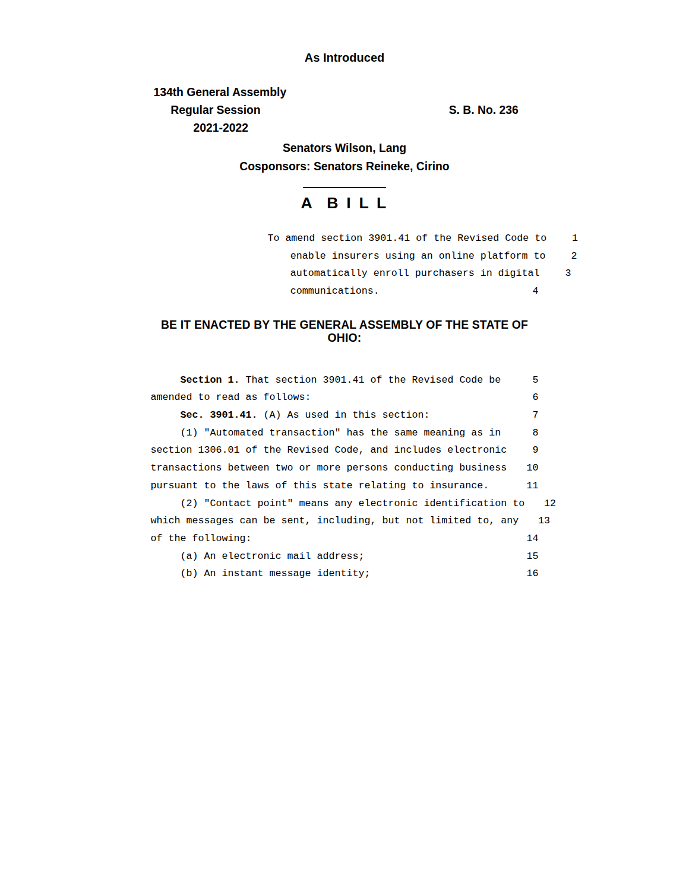As Introduced
134th General Assembly
Regular Session S. B. No. 236
2021-2022
Senators Wilson, Lang Cosponsors: Senators Reineke, Cirino
A B I L L
To amend section 3901.41 of the Revised Code to 1
enable insurers using an online platform to 2
automatically enroll purchasers in digital 3
communications. 4
BE IT ENACTED BY THE GENERAL ASSEMBLY OF THE STATE OF OHIO:
Section 1. That section 3901.41 of the Revised Code be 5
amended to read as follows: 6
Sec. 3901.41. (A) As used in this section: 7
(1) "Automated transaction" has the same meaning as in 8
section 1306.01 of the Revised Code, and includes electronic 9
transactions between two or more persons conducting business 10
pursuant to the laws of this state relating to insurance. 11
(2) "Contact point" means any electronic identification to 12
which messages can be sent, including, but not limited to, any 13
of the following: 14
(a) An electronic mail address; 15
(b) An instant message identity; 16